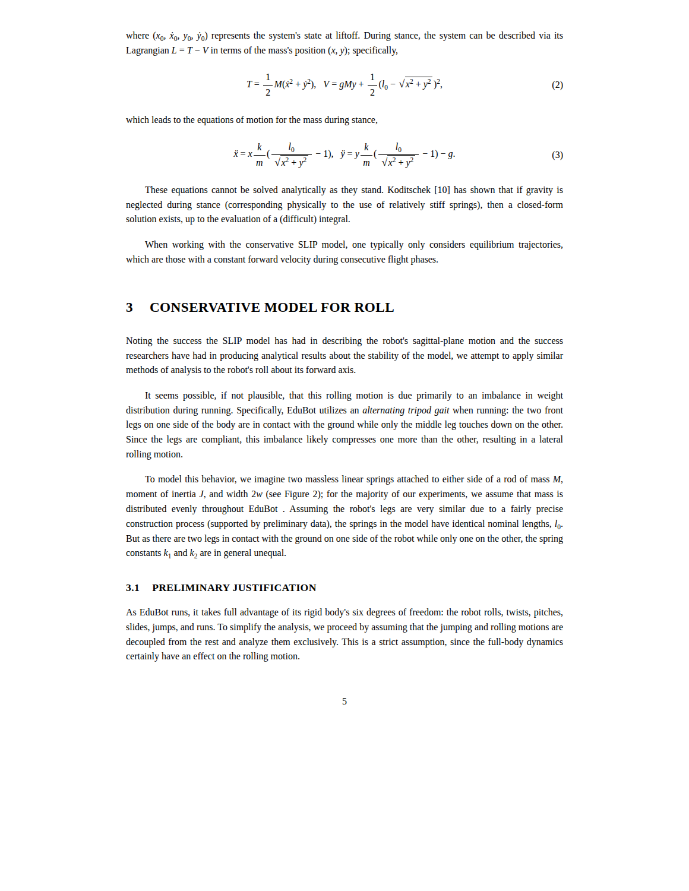where (x0, ẋ0, y0, ẏ0) represents the system's state at liftoff. During stance, the system can be described via its Lagrangian L = T − V in terms of the mass's position (x, y); specifically,
T = 12 M(ẋ2 + ẏ2), V = gMy + 12(l0 − x2 + y2)2,
(2)
which leads to the equations of motion for the mass during stance,
ẍ = xkm(l0 x2 + y2 − 1), ÿ = ykm(l0 x2 + y2 − 1) − g.
(3)
These equations cannot be solved analytically as they stand. Koditschek [10] has shown that if gravity is neglected during stance (corresponding physically to the use of relatively stiff springs), then a closed-form solution exists, up to the evaluation of a (difficult) integral.
When working with the conservative SLIP model, one typically only considers equilibrium trajectories, which are those with a constant forward velocity during consecutive flight phases.
3 CONSERVATIVE MODEL FOR ROLL
Noting the success the SLIP model has had in describing the robot's sagittal-plane motion and the success researchers have had in producing analytical results about the stability of the model, we attempt to apply similar methods of analysis to the robot's roll about its forward axis.
It seems possible, if not plausible, that this rolling motion is due primarily to an imbalance in weight distribution during running. Specifically, EduBot utilizes an alternating tripod gait when running: the two front legs on one side of the body are in contact with the ground while only the middle leg touches down on the other. Since the legs are compliant, this imbalance likely compresses one more than the other, resulting in a lateral rolling motion.
To model this behavior, we imagine two massless linear springs attached to either side of a rod of mass M, moment of inertia J, and width 2w (see Figure 2); for the majority of our experiments, we assume that mass is distributed evenly throughout EduBot . Assuming the robot's legs are very similar due to a fairly precise construction process (supported by preliminary data), the springs in the model have identical nominal lengths, l0. But as there are two legs in contact with the ground on one side of the robot while only one on the other, the spring constants k1 and k2 are in general unequal.
3.1 PRELIMINARY JUSTIFICATION
As EduBot runs, it takes full advantage of its rigid body's six degrees of freedom: the robot rolls, twists, pitches, slides, jumps, and runs. To simplify the analysis, we proceed by assuming that the jumping and rolling motions are decoupled from the rest and analyze them exclusively. This is a strict assumption, since the full-body dynamics certainly have an effect on the rolling motion.
5